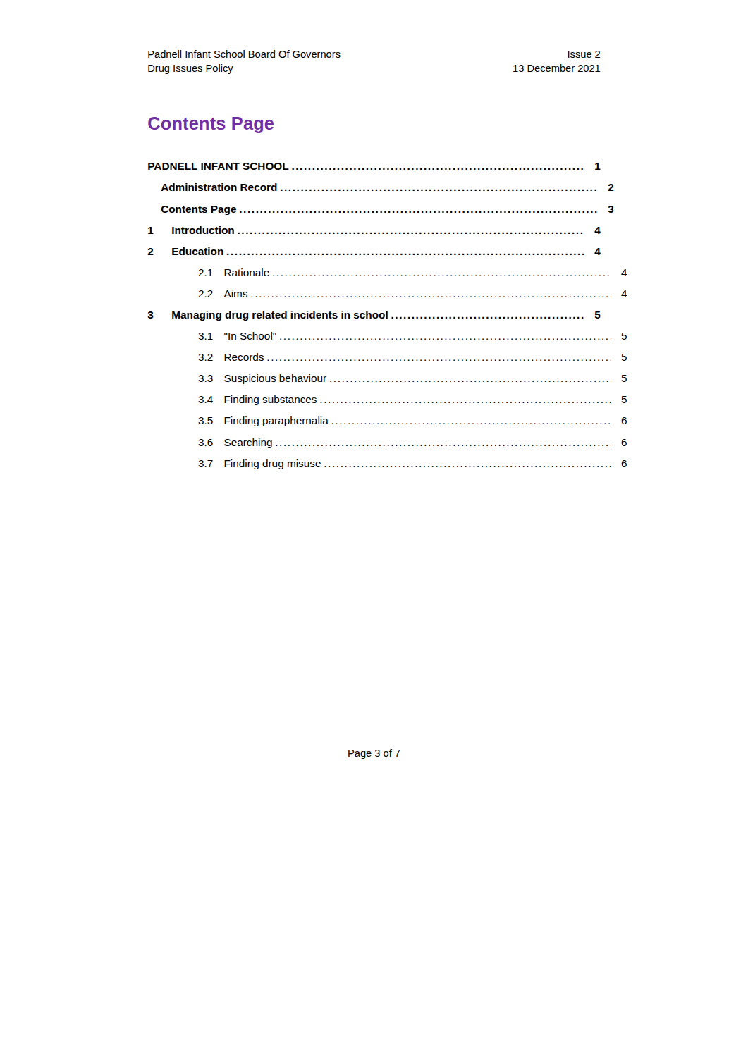Padnell Infant School Board Of Governors Drug Issues Policy
Issue 2 13 December 2021
Contents Page
PADNELL INFANT SCHOOL .................................................................................. 1
Administration Record ......................................................................................... 2
Contents Page ..................................................................................................... 3
1 Introduction ......................................................................................................... 4
2 Education ........................................................................................................... 4
2.1 Rationale ................................................................................................. 4
2.2 Aims ....................................................................................................... 4
3 Managing drug related incidents in school ......................................................... 5
3.1 "In School" .............................................................................................. 5
3.2 Records .................................................................................................. 5
3.3 Suspicious behaviour ............................................................................. 5
3.4 Finding substances ................................................................................. 5
3.5 Finding paraphernalia ............................................................................. 6
3.6 Searching ............................................................................................... 6
3.7 Finding drug misuse ............................................................................... 6
Page 3 of 7